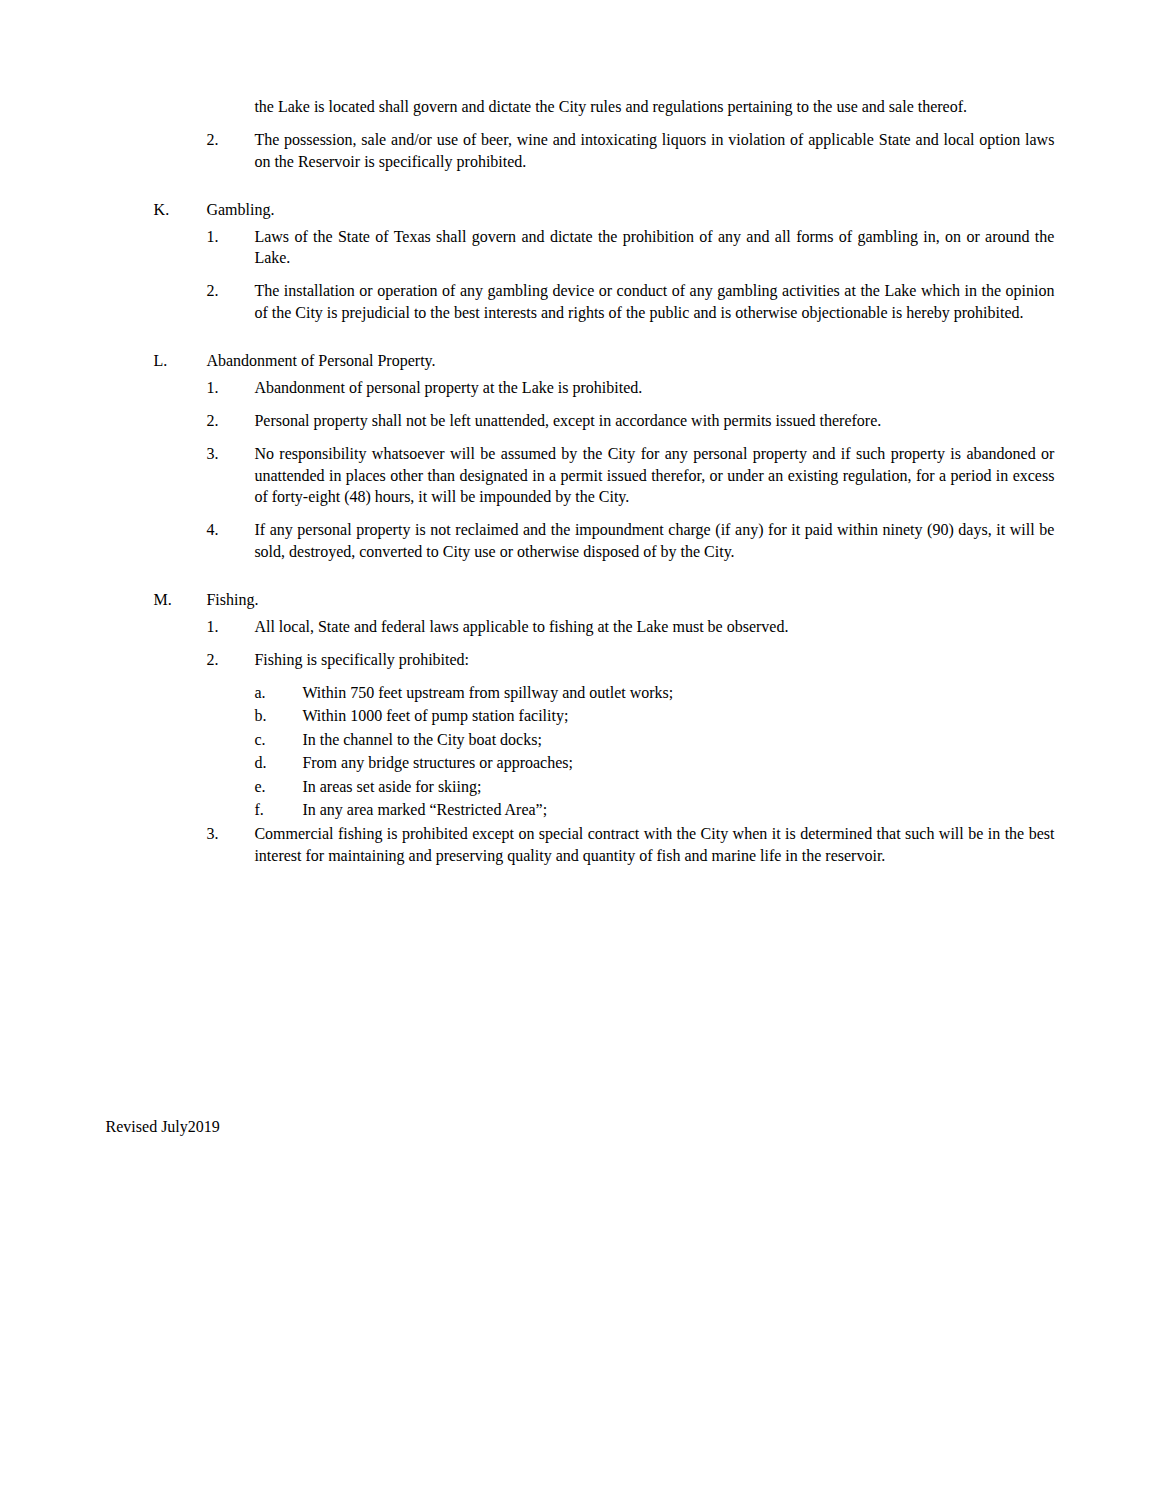the Lake is located shall govern and dictate the City rules and regulations pertaining to the use and sale thereof.
2.
The possession, sale and/or use of beer, wine and intoxicating liquors in violation of applicable State and local option laws on the Reservoir is specifically prohibited.
K.
Gambling.
1.
Laws of the State of Texas shall govern and dictate the prohibition of any and all forms of gambling in, on or around the Lake.
2.
The installation or operation of any gambling device or conduct of any gambling activities at the Lake which in the opinion of the City is prejudicial to the best interests and rights of the public and is otherwise objectionable is hereby prohibited.
L.
Abandonment of Personal Property.
1.
Abandonment of personal property at the Lake is prohibited.
2.
Personal property shall not be left unattended, except in accordance with permits issued therefore.
3.
No responsibility whatsoever will be assumed by the City for any personal property and if such property is abandoned or unattended in places other than designated in a permit issued therefor, or under an existing regulation, for a period in excess of forty-eight (48) hours, it will be impounded by the City.
4.
If any personal property is not reclaimed and the impoundment charge (if any) for it paid within ninety (90) days, it will be sold, destroyed, converted to City use or otherwise disposed of by the City.
M.
Fishing.
1.
All local, State and federal laws applicable to fishing at the Lake must be observed.
2.
Fishing is specifically prohibited:
a.
Within 750 feet upstream from spillway and outlet works;
b.
Within 1000 feet of pump station facility;
c.
In the channel to the City boat docks;
d.
From any bridge structures or approaches;
e.
In areas set aside for skiing;
f.
In any area marked “Restricted Area”;
3.
Commercial fishing is prohibited except on special contract with the City when it is determined that such will be in the best interest for maintaining and preserving quality and quantity of fish and marine life in the reservoir.
Revised July2019